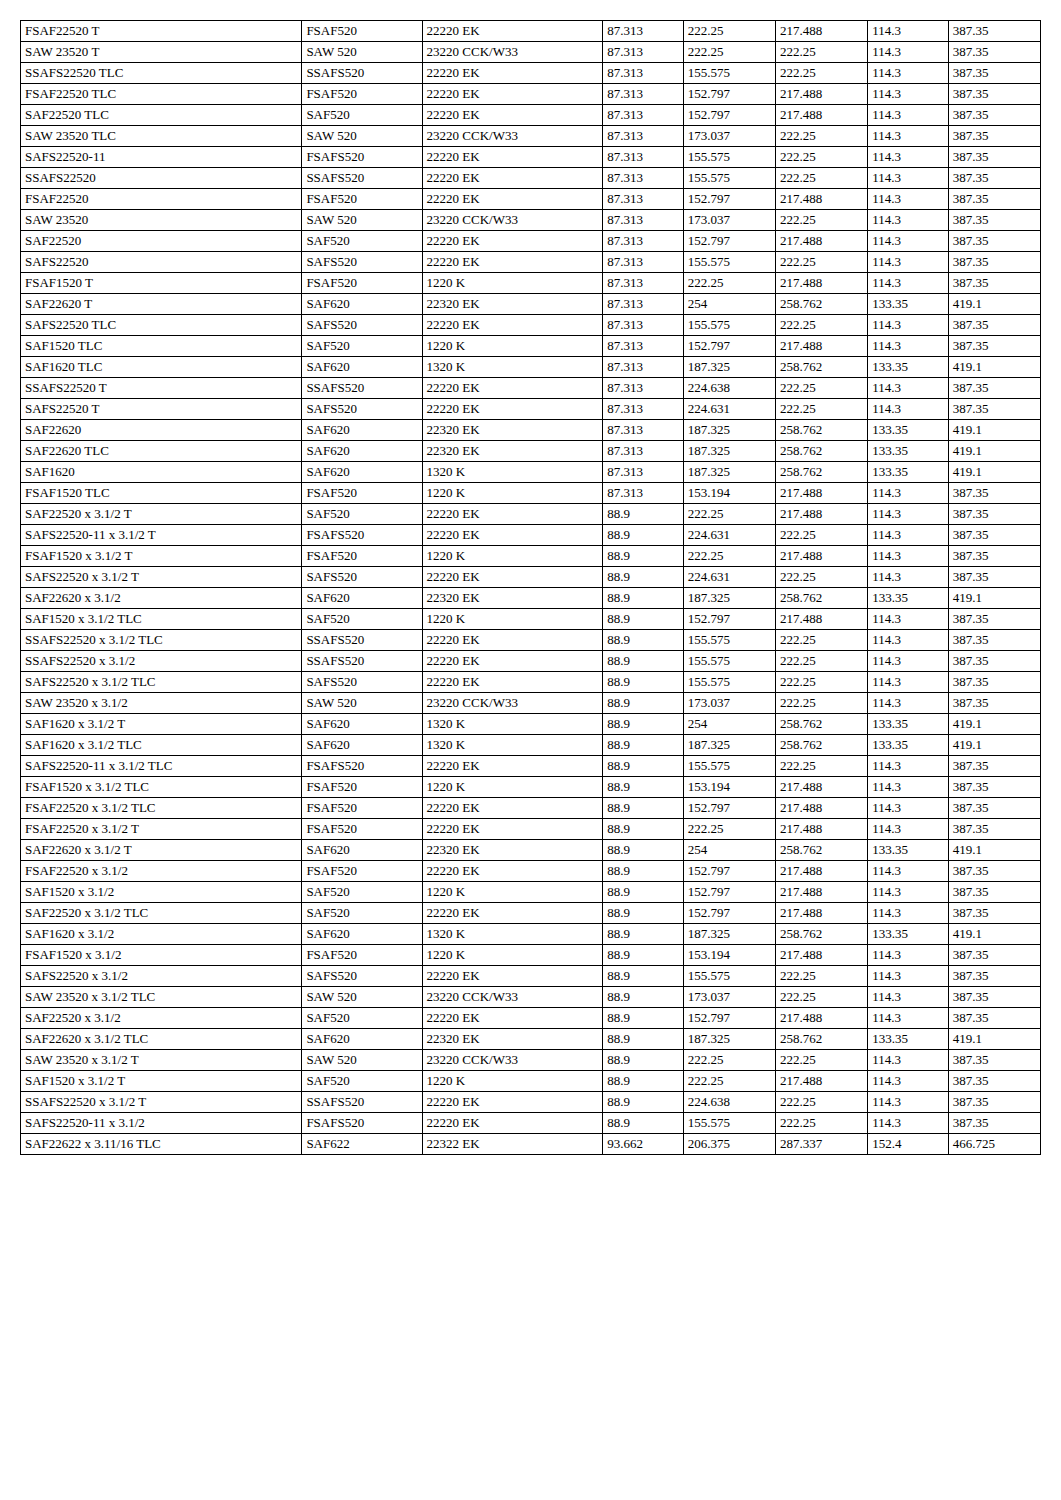| FSAF22520 T | FSAF520 | 22220 EK | 87.313 | 222.25 | 217.488 | 114.3 | 387.35 |
| SAW 23520 T | SAW 520 | 23220 CCK/W33 | 87.313 | 222.25 | 222.25 | 114.3 | 387.35 |
| SSAFS22520 TLC | SSAFS520 | 22220 EK | 87.313 | 155.575 | 222.25 | 114.3 | 387.35 |
| FSAF22520 TLC | FSAF520 | 22220 EK | 87.313 | 152.797 | 217.488 | 114.3 | 387.35 |
| SAF22520 TLC | SAF520 | 22220 EK | 87.313 | 152.797 | 217.488 | 114.3 | 387.35 |
| SAW 23520 TLC | SAW 520 | 23220 CCK/W33 | 87.313 | 173.037 | 222.25 | 114.3 | 387.35 |
| SAFS22520-11 | FSAFS520 | 22220 EK | 87.313 | 155.575 | 222.25 | 114.3 | 387.35 |
| SSAFS22520 | SSAFS520 | 22220 EK | 87.313 | 155.575 | 222.25 | 114.3 | 387.35 |
| FSAF22520 | FSAF520 | 22220 EK | 87.313 | 152.797 | 217.488 | 114.3 | 387.35 |
| SAW 23520 | SAW 520 | 23220 CCK/W33 | 87.313 | 173.037 | 222.25 | 114.3 | 387.35 |
| SAF22520 | SAF520 | 22220 EK | 87.313 | 152.797 | 217.488 | 114.3 | 387.35 |
| SAFS22520 | SAFS520 | 22220 EK | 87.313 | 155.575 | 222.25 | 114.3 | 387.35 |
| FSAF1520 T | FSAF520 | 1220 K | 87.313 | 222.25 | 217.488 | 114.3 | 387.35 |
| SAF22620 T | SAF620 | 22320 EK | 87.313 | 254 | 258.762 | 133.35 | 419.1 |
| SAFS22520 TLC | SAFS520 | 22220 EK | 87.313 | 155.575 | 222.25 | 114.3 | 387.35 |
| SAF1520 TLC | SAF520 | 1220 K | 87.313 | 152.797 | 217.488 | 114.3 | 387.35 |
| SAF1620 TLC | SAF620 | 1320 K | 87.313 | 187.325 | 258.762 | 133.35 | 419.1 |
| SSAFS22520 T | SSAFS520 | 22220 EK | 87.313 | 224.638 | 222.25 | 114.3 | 387.35 |
| SAFS22520 T | SAFS520 | 22220 EK | 87.313 | 224.631 | 222.25 | 114.3 | 387.35 |
| SAF22620 | SAF620 | 22320 EK | 87.313 | 187.325 | 258.762 | 133.35 | 419.1 |
| SAF22620 TLC | SAF620 | 22320 EK | 87.313 | 187.325 | 258.762 | 133.35 | 419.1 |
| SAF1620 | SAF620 | 1320 K | 87.313 | 187.325 | 258.762 | 133.35 | 419.1 |
| FSAF1520 TLC | FSAF520 | 1220 K | 87.313 | 153.194 | 217.488 | 114.3 | 387.35 |
| SAF22520 x 3.1/2 T | SAF520 | 22220 EK | 88.9 | 222.25 | 217.488 | 114.3 | 387.35 |
| SAFS22520-11 x 3.1/2 T | FSAFS520 | 22220 EK | 88.9 | 224.631 | 222.25 | 114.3 | 387.35 |
| FSAF1520 x 3.1/2 T | FSAF520 | 1220 K | 88.9 | 222.25 | 217.488 | 114.3 | 387.35 |
| SAFS22520 x 3.1/2 T | SAFS520 | 22220 EK | 88.9 | 224.631 | 222.25 | 114.3 | 387.35 |
| SAF22620 x 3.1/2 | SAF620 | 22320 EK | 88.9 | 187.325 | 258.762 | 133.35 | 419.1 |
| SAF1520 x 3.1/2 TLC | SAF520 | 1220 K | 88.9 | 152.797 | 217.488 | 114.3 | 387.35 |
| SSAFS22520 x 3.1/2 TLC | SSAFS520 | 22220 EK | 88.9 | 155.575 | 222.25 | 114.3 | 387.35 |
| SSAFS22520 x 3.1/2 | SSAFS520 | 22220 EK | 88.9 | 155.575 | 222.25 | 114.3 | 387.35 |
| SAFS22520 x 3.1/2 TLC | SAFS520 | 22220 EK | 88.9 | 155.575 | 222.25 | 114.3 | 387.35 |
| SAW 23520 x 3.1/2 | SAW 520 | 23220 CCK/W33 | 88.9 | 173.037 | 222.25 | 114.3 | 387.35 |
| SAF1620 x 3.1/2 T | SAF620 | 1320 K | 88.9 | 254 | 258.762 | 133.35 | 419.1 |
| SAF1620 x 3.1/2 TLC | SAF620 | 1320 K | 88.9 | 187.325 | 258.762 | 133.35 | 419.1 |
| SAFS22520-11 x 3.1/2 TLC | FSAFS520 | 22220 EK | 88.9 | 155.575 | 222.25 | 114.3 | 387.35 |
| FSAF1520 x 3.1/2 TLC | FSAF520 | 1220 K | 88.9 | 153.194 | 217.488 | 114.3 | 387.35 |
| FSAF22520 x 3.1/2 TLC | FSAF520 | 22220 EK | 88.9 | 152.797 | 217.488 | 114.3 | 387.35 |
| FSAF22520 x 3.1/2 T | FSAF520 | 22220 EK | 88.9 | 222.25 | 217.488 | 114.3 | 387.35 |
| SAF22620 x 3.1/2 T | SAF620 | 22320 EK | 88.9 | 254 | 258.762 | 133.35 | 419.1 |
| FSAF22520 x 3.1/2 | FSAF520 | 22220 EK | 88.9 | 152.797 | 217.488 | 114.3 | 387.35 |
| SAF1520 x 3.1/2 | SAF520 | 1220 K | 88.9 | 152.797 | 217.488 | 114.3 | 387.35 |
| SAF22520 x 3.1/2 TLC | SAF520 | 22220 EK | 88.9 | 152.797 | 217.488 | 114.3 | 387.35 |
| SAF1620 x 3.1/2 | SAF620 | 1320 K | 88.9 | 187.325 | 258.762 | 133.35 | 419.1 |
| FSAF1520 x 3.1/2 | FSAF520 | 1220 K | 88.9 | 153.194 | 217.488 | 114.3 | 387.35 |
| SAFS22520 x 3.1/2 | SAFS520 | 22220 EK | 88.9 | 155.575 | 222.25 | 114.3 | 387.35 |
| SAW 23520 x 3.1/2 TLC | SAW 520 | 23220 CCK/W33 | 88.9 | 173.037 | 222.25 | 114.3 | 387.35 |
| SAF22520 x 3.1/2 | SAF520 | 22220 EK | 88.9 | 152.797 | 217.488 | 114.3 | 387.35 |
| SAF22620 x 3.1/2 TLC | SAF620 | 22320 EK | 88.9 | 187.325 | 258.762 | 133.35 | 419.1 |
| SAW 23520 x 3.1/2 T | SAW 520 | 23220 CCK/W33 | 88.9 | 222.25 | 222.25 | 114.3 | 387.35 |
| SAF1520 x 3.1/2 T | SAF520 | 1220 K | 88.9 | 222.25 | 217.488 | 114.3 | 387.35 |
| SSAFS22520 x 3.1/2 T | SSAFS520 | 22220 EK | 88.9 | 224.638 | 222.25 | 114.3 | 387.35 |
| SAFS22520-11 x 3.1/2 | FSAFS520 | 22220 EK | 88.9 | 155.575 | 222.25 | 114.3 | 387.35 |
| SAF22622 x 3.11/16 TLC | SAF622 | 22322 EK | 93.662 | 206.375 | 287.337 | 152.4 | 466.725 |